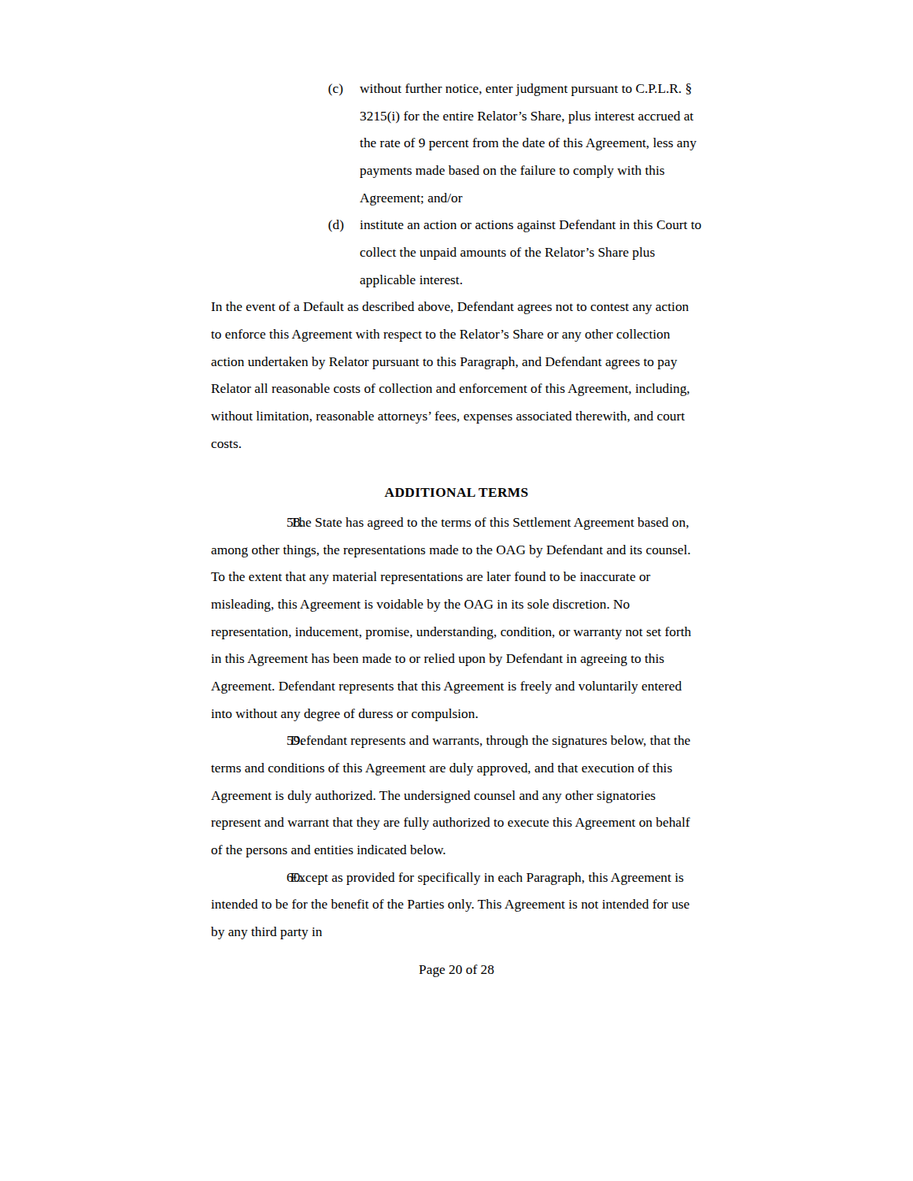(c) without further notice, enter judgment pursuant to C.P.L.R. § 3215(i) for the entire Relator’s Share, plus interest accrued at the rate of 9 percent from the date of this Agreement, less any payments made based on the failure to comply with this Agreement; and/or
(d) institute an action or actions against Defendant in this Court to collect the unpaid amounts of the Relator’s Share plus applicable interest.
In the event of a Default as described above, Defendant agrees not to contest any action to enforce this Agreement with respect to the Relator’s Share or any other collection action undertaken by Relator pursuant to this Paragraph, and Defendant agrees to pay Relator all reasonable costs of collection and enforcement of this Agreement, including, without limitation, reasonable attorneys’ fees, expenses associated therewith, and court costs.
ADDITIONAL TERMS
58. The State has agreed to the terms of this Settlement Agreement based on, among other things, the representations made to the OAG by Defendant and its counsel. To the extent that any material representations are later found to be inaccurate or misleading, this Agreement is voidable by the OAG in its sole discretion. No representation, inducement, promise, understanding, condition, or warranty not set forth in this Agreement has been made to or relied upon by Defendant in agreeing to this Agreement. Defendant represents that this Agreement is freely and voluntarily entered into without any degree of duress or compulsion.
59. Defendant represents and warrants, through the signatures below, that the terms and conditions of this Agreement are duly approved, and that execution of this Agreement is duly authorized. The undersigned counsel and any other signatories represent and warrant that they are fully authorized to execute this Agreement on behalf of the persons and entities indicated below.
60. Except as provided for specifically in each Paragraph, this Agreement is intended to be for the benefit of the Parties only. This Agreement is not intended for use by any third party in
Page 20 of 28